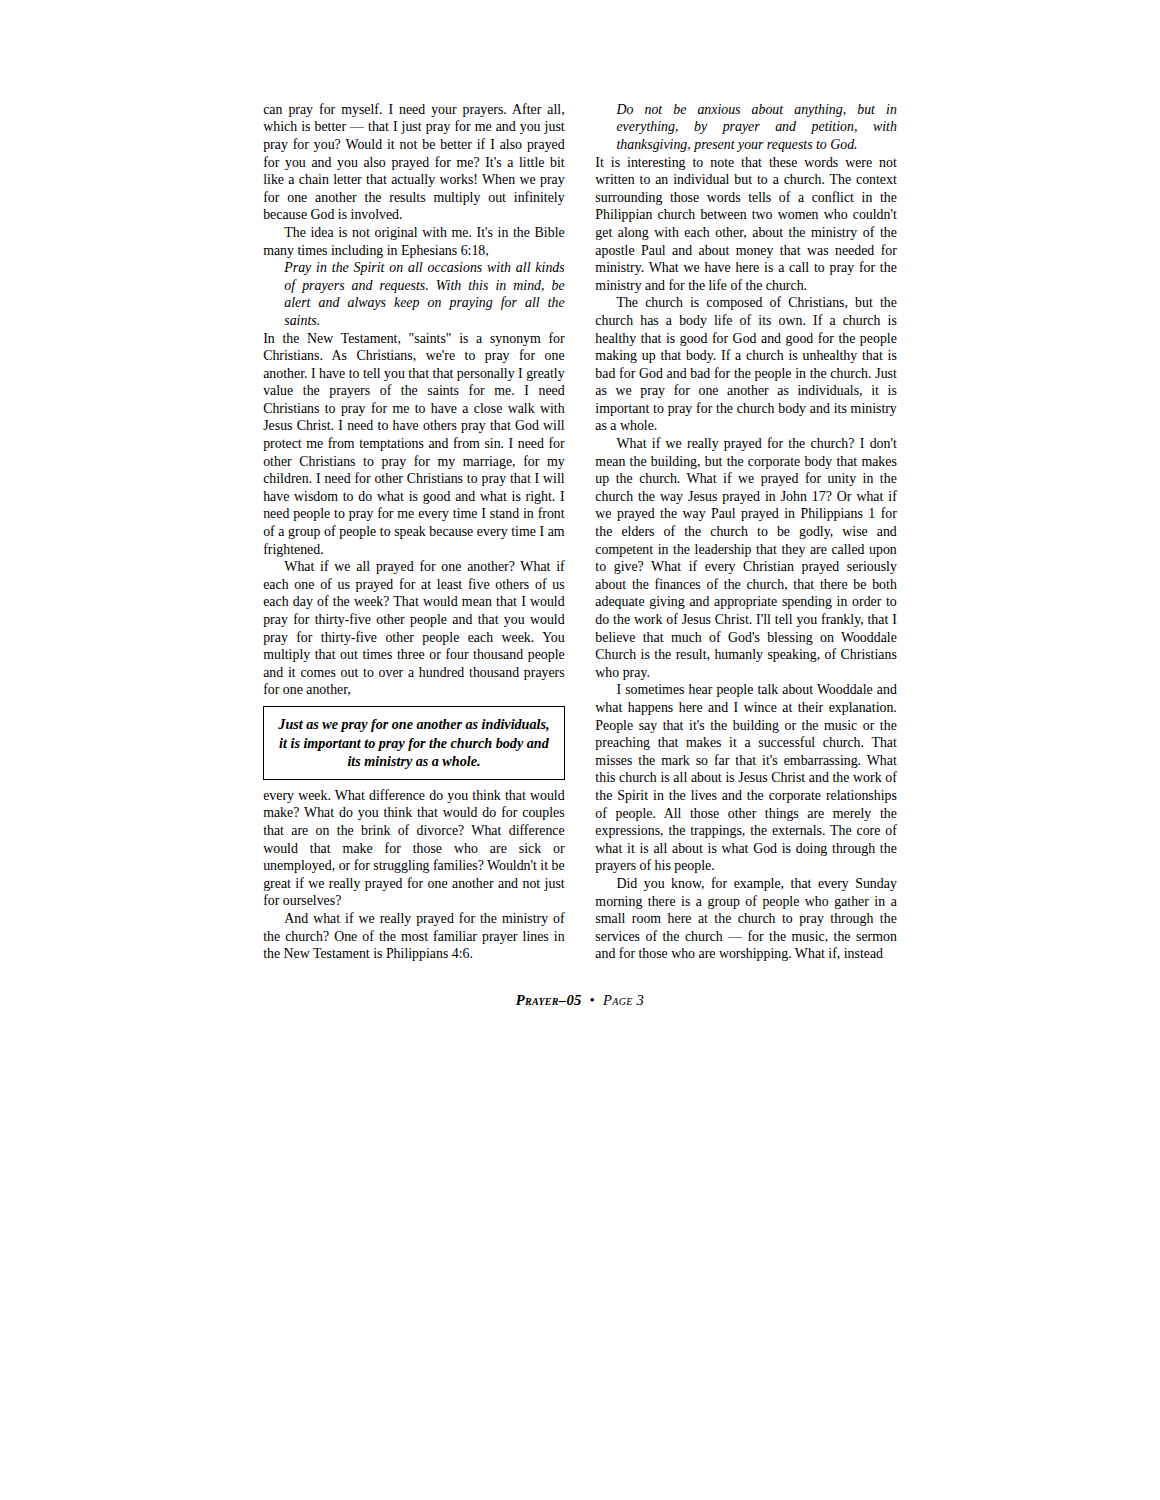can pray for myself. I need your prayers. After all, which is better — that I just pray for me and you just pray for you? Would it not be better if I also prayed for you and you also prayed for me? It's a little bit like a chain letter that actually works! When we pray for one another the results multiply out infinitely because God is involved.
The idea is not original with me. It's in the Bible many times including in Ephesians 6:18,
Pray in the Spirit on all occasions with all kinds of prayers and requests. With this in mind, be alert and always keep on praying for all the saints.
In the New Testament, "saints" is a synonym for Christians. As Christians, we're to pray for one another. I have to tell you that that personally I greatly value the prayers of the saints for me. I need Christians to pray for me to have a close walk with Jesus Christ. I need to have others pray that God will protect me from temptations and from sin. I need for other Christians to pray for my marriage, for my children. I need for other Christians to pray that I will have wisdom to do what is good and what is right. I need people to pray for me every time I stand in front of a group of people to speak because every time I am frightened.
What if we all prayed for one another? What if each one of us prayed for at least five others of us each day of the week? That would mean that I would pray for thirty-five other people and that you would pray for thirty-five other people each week. You multiply that out times three or four thousand people and it comes out to over a hundred thousand prayers for one another,
Just as we pray for one another as individuals, it is important to pray for the church body and its ministry as a whole.
every week. What difference do you think that would make? What do you think that would do for couples that are on the brink of divorce? What difference would that make for those who are sick or unemployed, or for struggling families? Wouldn't it be great if we really prayed for one another and not just for ourselves?
And what if we really prayed for the ministry of the church? One of the most familiar prayer lines in the New Testament is Philippians 4:6.
Do not be anxious about anything, but in everything, by prayer and petition, with thanksgiving, present your requests to God.
It is interesting to note that these words were not written to an individual but to a church. The context surrounding those words tells of a conflict in the Philippian church between two women who couldn't get along with each other, about the ministry of the apostle Paul and about money that was needed for ministry. What we have here is a call to pray for the ministry and for the life of the church.
The church is composed of Christians, but the church has a body life of its own. If a church is healthy that is good for God and good for the people making up that body. If a church is unhealthy that is bad for God and bad for the people in the church. Just as we pray for one another as individuals, it is important to pray for the church body and its ministry as a whole.
What if we really prayed for the church? I don't mean the building, but the corporate body that makes up the church. What if we prayed for unity in the church the way Jesus prayed in John 17? Or what if we prayed the way Paul prayed in Philippians 1 for the elders of the church to be godly, wise and competent in the leadership that they are called upon to give? What if every Christian prayed seriously about the finances of the church, that there be both adequate giving and appropriate spending in order to do the work of Jesus Christ. I'll tell you frankly, that I believe that much of God's blessing on Wooddale Church is the result, humanly speaking, of Christians who pray.
I sometimes hear people talk about Wooddale and what happens here and I wince at their explanation. People say that it's the building or the music or the preaching that makes it a successful church. That misses the mark so far that it's embarrassing. What this church is all about is Jesus Christ and the work of the Spirit in the lives and the corporate relationships of people. All those other things are merely the expressions, the trappings, the externals. The core of what it is all about is what God is doing through the prayers of his people.
Did you know, for example, that every Sunday morning there is a group of people who gather in a small room here at the church to pray through the services of the church — for the music, the sermon and for those who are worshipping. What if, instead
Prayer–05 • Page 3